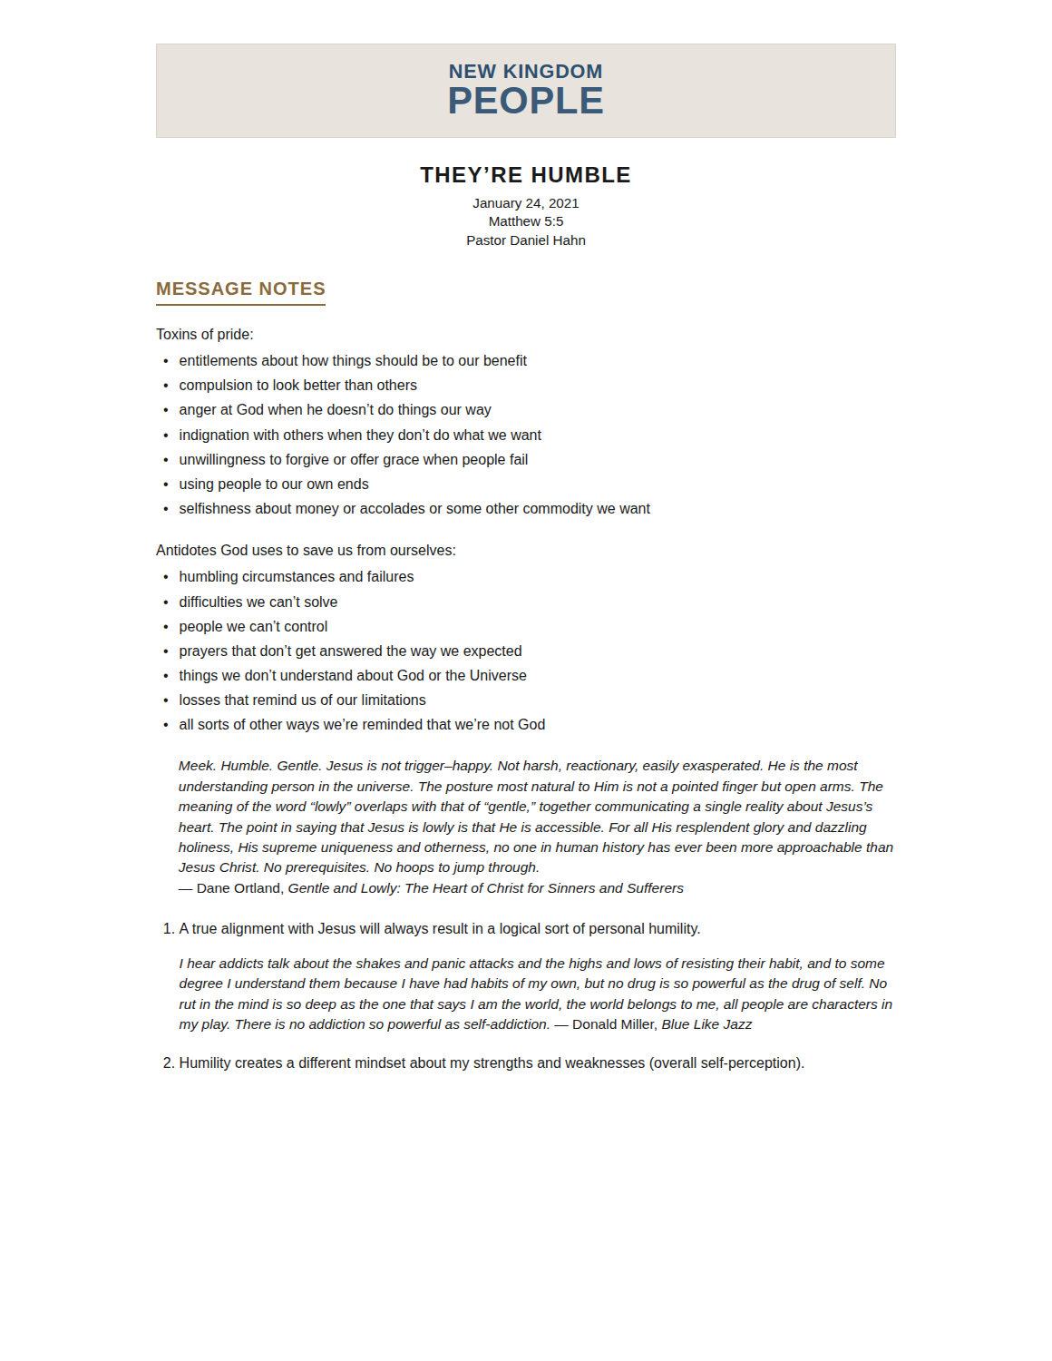NEW KINGDOM
PEOPLE
They’re Humble
January 24, 2021
Matthew 5:5
Pastor Daniel Hahn
Message Notes
Toxins of pride:
entitlements about how things should be to our benefit
compulsion to look better than others
anger at God when he doesn’t do things our way
indignation with others when they don’t do what we want
unwillingness to forgive or offer grace when people fail
using people to our own ends
selfishness about money or accolades or some other commodity we want
Antidotes God uses to save us from ourselves:
humbling circumstances and failures
difficulties we can’t solve
people we can’t control
prayers that don’t get answered the way we expected
things we don’t understand about God or the Universe
losses that remind us of our limitations
all sorts of other ways we’re reminded that we’re not God
Meek. Humble. Gentle. Jesus is not trigger–happy. Not harsh, reactionary, easily exasperated. He is the most understanding person in the universe. The posture most natural to Him is not a pointed finger but open arms. The meaning of the word “lowly” overlaps with that of “gentle,” together communicating a single reality about Jesus’s heart. The point in saying that Jesus is lowly is that He is accessible. For all His resplendent glory and dazzling holiness, His supreme uniqueness and otherness, no one in human history has ever been more approachable than Jesus Christ. No prerequisites. No hoops to jump through.
— Dane Ortland, Gentle and Lowly: The Heart of Christ for Sinners and Sufferers
A true alignment with Jesus will always result in a logical sort of personal humility.
I hear addicts talk about the shakes and panic attacks and the highs and lows of resisting their habit, and to some degree I understand them because I have had habits of my own, but no drug is so powerful as the drug of self. No rut in the mind is so deep as the one that says I am the world, the world belongs to me, all people are characters in my play. There is no addiction so powerful as self-addiction. — Donald Miller, Blue Like Jazz
Humility creates a different mindset about my strengths and weaknesses (overall self-perception).